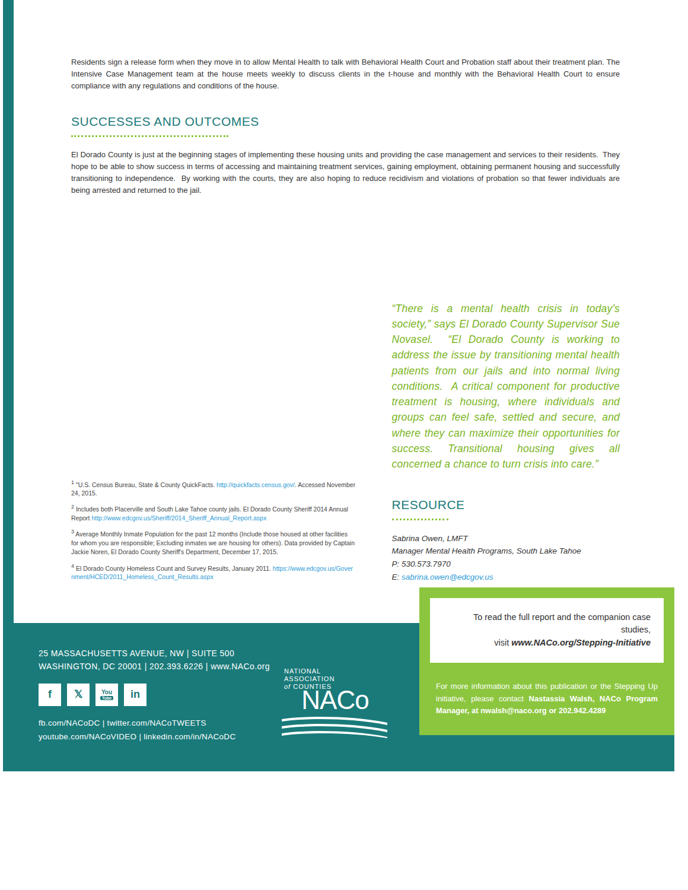Residents sign a release form when they move in to allow Mental Health to talk with Behavioral Health Court and Probation staff about their treatment plan. The Intensive Case Management team at the house meets weekly to discuss clients in the t-house and monthly with the Behavioral Health Court to ensure compliance with any regulations and conditions of the house.
Successes and Outcomes
El Dorado County is just at the beginning stages of implementing these housing units and providing the case management and services to their residents. They hope to be able to show success in terms of accessing and maintaining treatment services, gaining employment, obtaining permanent housing and successfully transitioning to independence. By working with the courts, they are also hoping to reduce recidivism and violations of probation so that fewer individuals are being arrested and returned to the jail.
1 "U.S. Census Bureau, State & County QuickFacts. http://quickfacts.census.gov/. Accessed November 24, 2015.
2 Includes both Placerville and South Lake Tahoe county jails. El Dorado County Sheriff 2014 Annual Report http://www.edcgov.us/Sheriff/2014_Sheriff_Annual_Report.aspx
3 Average Monthly Inmate Population for the past 12 months (Include those housed at other facilities for whom you are responsible; Excluding inmates we are housing for others). Data provided by Captain Jackie Noren, El Dorado County Sheriff's Department, December 17, 2015.
4 El Dorado County Homeless Count and Survey Results, January 2011. https://www.edcgov.us/Government/HCED/2011_Homeless_Count_Results.aspx
“There is a mental health crisis in today's society,” says El Dorado County Supervisor Sue Novasel. “El Dorado County is working to address the issue by transitioning mental health patients from our jails and into normal living conditions. A critical component for productive treatment is housing, where individuals and groups can feel safe, settled and secure, and where they can maximize their opportunities for success. Transitional housing gives all concerned a chance to turn crisis into care.”
Resource
Sabrina Owen, LMFT
Manager Mental Health Programs, South Lake Tahoe
P: 530.573.7970
E: sabrina.owen@edcgov.us
25 MASSACHUSETTS AVENUE, NW | SUITE 500
WASHINGTON, DC 20001 | 202.393.6226 | www.NACo.org
f 𝕏 YouTube in
fb.com/NACoDC | twitter.com/NACoTWEETS
youtube.com/NACoVIDEO | linkedin.com/in/NACoDC
NATIONAL
ASSOCIATION
of COUNTIES
NACo
To read the full report and the companion case studies,
visit www.NACo.org/Stepping-Initiative
For more information about this publication or the Stepping Up initiative, please contact Nastassia Walsh, NACo Program Manager, at nwalsh@naco.org or 202.942.4289